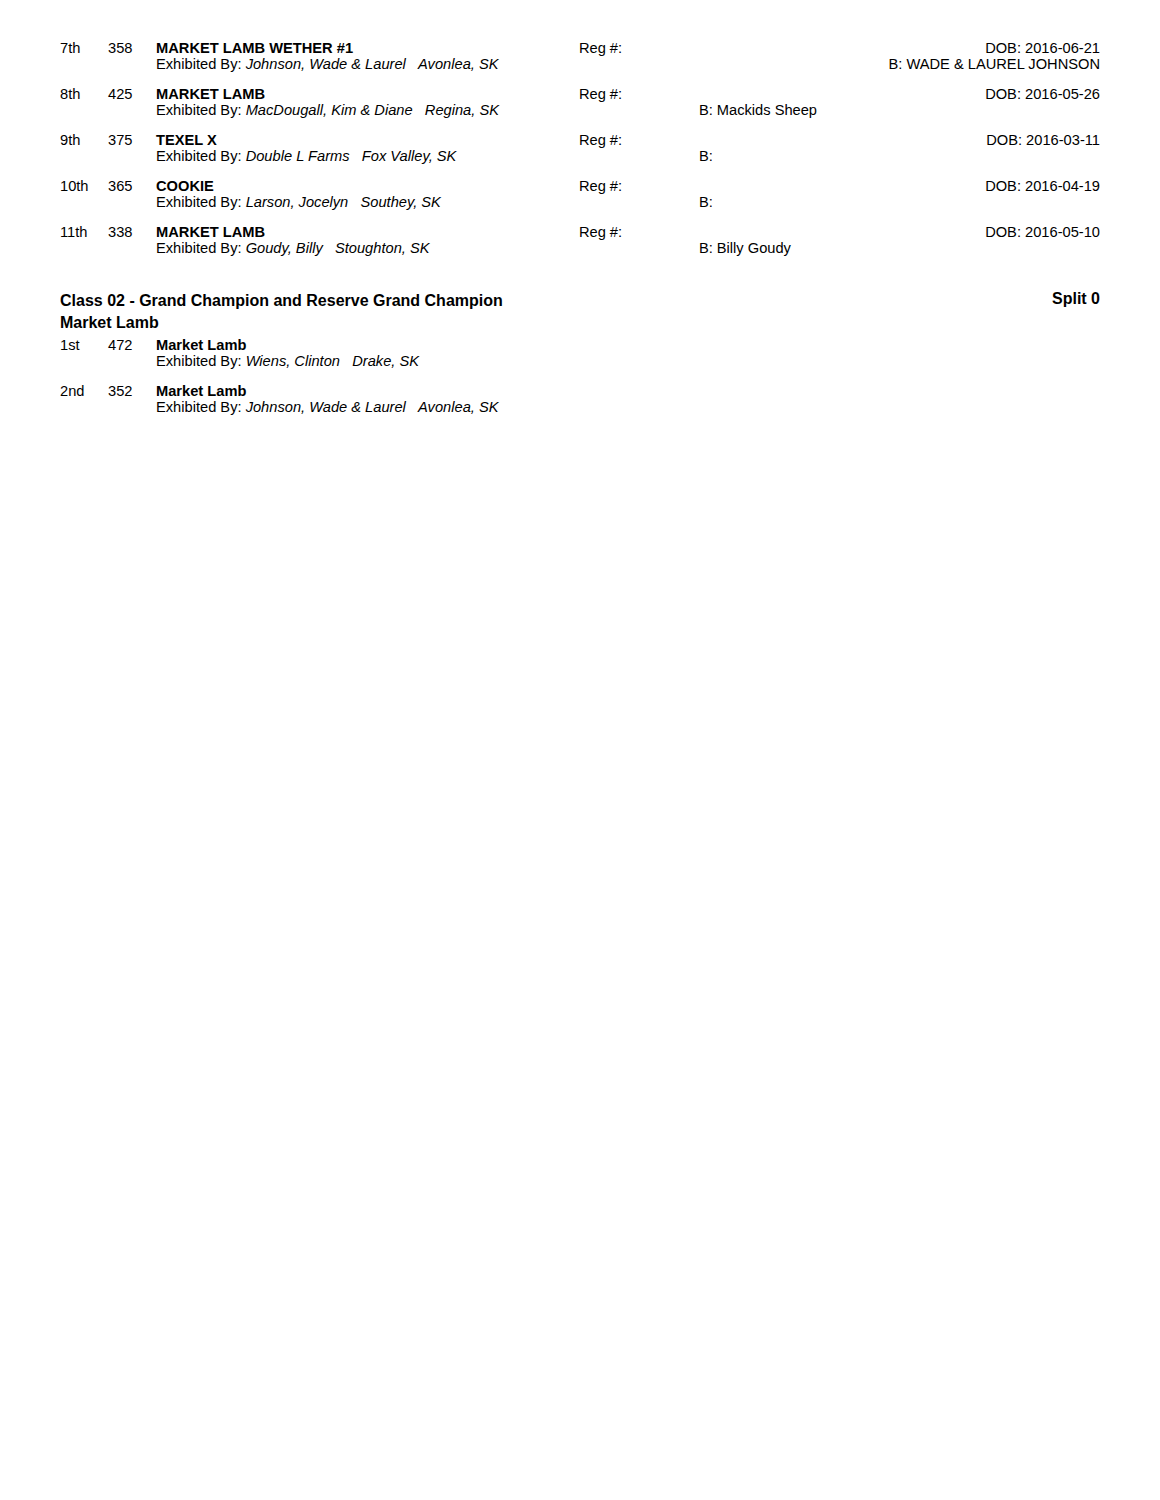| 7th | 358 | MARKET LAMB WETHER #1 | Reg #: | DOB: 2016-06-21 |
| | | Exhibited By: Johnson, Wade & Laurel Avonlea, SK | B: WADE & LAUREL JOHNSON |
| 8th | 425 | MARKET LAMB | Reg #: | DOB: 2016-05-26 |
| | | Exhibited By: MacDougall, Kim & Diane Regina, SK | B: Mackids Sheep |
| 9th | 375 | TEXEL X | Reg #: | DOB: 2016-03-11 |
| | | Exhibited By: Double L Farms Fox Valley, SK | B: |
| 10th | 365 | COOKIE | Reg #: | DOB: 2016-04-19 |
| | | Exhibited By: Larson, Jocelyn Southey, SK | B: |
| 11th | 338 | MARKET LAMB | Reg #: | DOB: 2016-05-10 |
| | | Exhibited By: Goudy, Billy Stoughton, SK | B: Billy Goudy |
Split 0
Class 02 - Grand Champion and Reserve Grand Champion
Market Lamb
| 1st | 472 | Market Lamb |
| | | Exhibited By: Wiens, Clinton Drake, SK |
| 2nd | 352 | Market Lamb |
| | | Exhibited By: Johnson, Wade & Laurel Avonlea, SK |